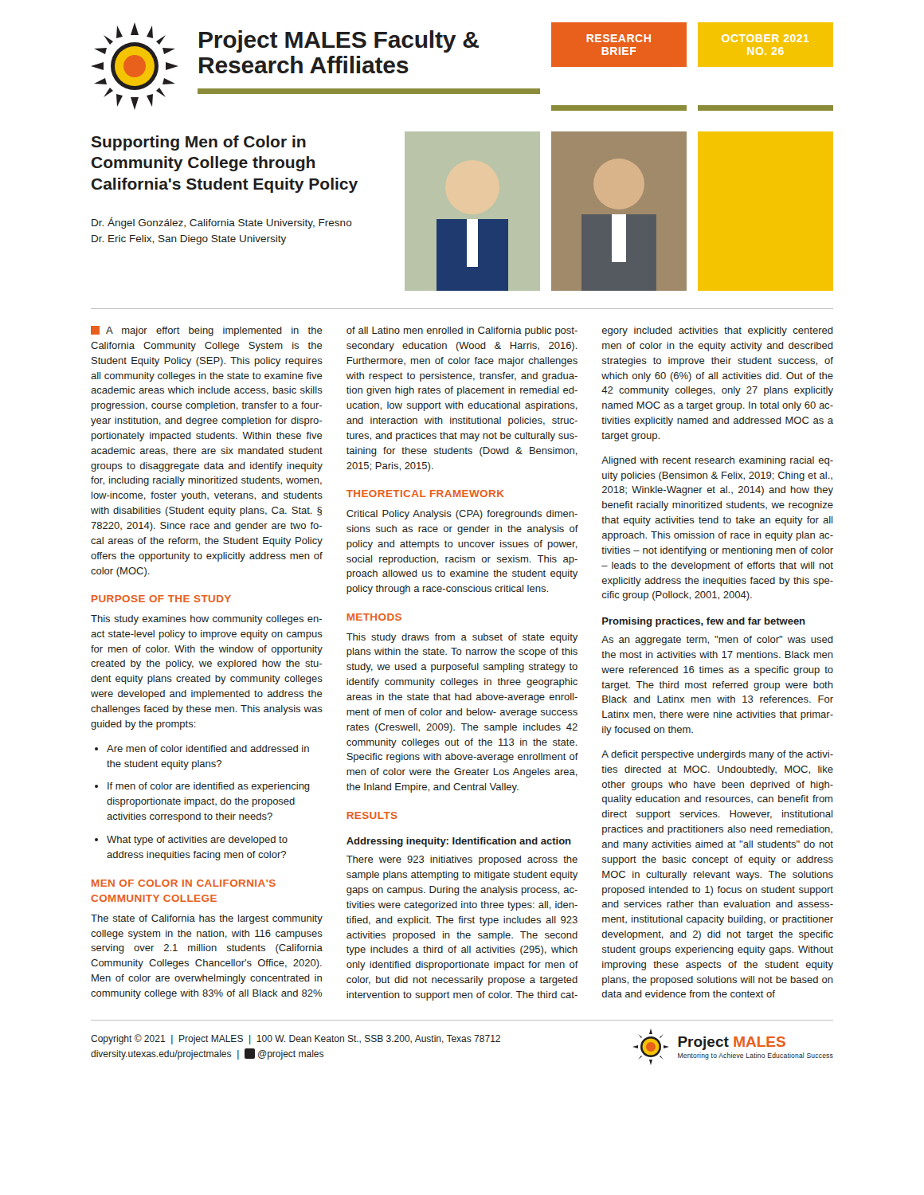Project MALES Faculty & Research Affiliates
RESEARCH
BRIEF
OCTOBER 2021
NO. 26
Supporting Men of Color in Community College through California's Student Equity Policy
Dr. Ángel González, California State University, Fresno
Dr. Eric Felix, San Diego State University
A major effort being implemented in the California Community College System is the Student Equity Policy (SEP). This policy requires all community colleges in the state to examine five academic areas which include access, basic skills progression, course completion, transfer to a four-year institution, and degree completion for disproportionately impacted students. Within these five academic areas, there are six mandated student groups to disaggregate data and identify inequity for, including racially minoritized students, women, low-income, foster youth, veterans, and students with disabilities (Student equity plans, Ca. Stat. § 78220, 2014). Since race and gender are two focal areas of the reform, the Student Equity Policy offers the opportunity to explicitly address men of color (MOC).
Purpose of the Study
This study examines how community colleges enact state-level policy to improve equity on campus for men of color. With the window of opportunity created by the policy, we explored how the student equity plans created by community colleges were developed and implemented to address the challenges faced by these men. This analysis was guided by the prompts:
Are men of color identified and addressed in the student equity plans?
If men of color are identified as experiencing disproportionate impact, do the proposed activities correspond to their needs?
What type of activities are developed to address inequities facing men of color?
Men of Color in California's Community College
The state of California has the largest community college system in the nation, with 116 campuses serving over 2.1 million students (California Community Colleges Chancellor's Office, 2020). Men of color are overwhelmingly concentrated in community college with 83% of all Black and 82% of all Latino men enrolled in California public postsecondary education (Wood & Harris, 2016). Furthermore, men of color face major challenges with respect to persistence, transfer, and graduation given high rates of placement in remedial education, low support with educational aspirations, and interaction with institutional policies, structures, and practices that may not be culturally sustaining for these students (Dowd & Bensimon, 2015; Paris, 2015).
Theoretical Framework
Critical Policy Analysis (CPA) foregrounds dimensions such as race or gender in the analysis of policy and attempts to uncover issues of power, social reproduction, racism or sexism. This approach allowed us to examine the student equity policy through a race-conscious critical lens.
Methods
This study draws from a subset of state equity plans within the state. To narrow the scope of this study, we used a purposeful sampling strategy to identify community colleges in three geographic areas in the state that had above-average enrollment of men of color and below- average success rates (Creswell, 2009). The sample includes 42 community colleges out of the 113 in the state. Specific regions with above-average enrollment of men of color were the Greater Los Angeles area, the Inland Empire, and Central Valley.
Results
Addressing inequity: Identification and action
There were 923 initiatives proposed across the sample plans attempting to mitigate student equity gaps on campus. During the analysis process, activities were categorized into three types: all, identified, and explicit. The first type includes all 923 activities proposed in the sample. The second type includes a third of all activities (295), which only identified disproportionate impact for men of color, but did not necessarily propose a targeted intervention to support men of color. The third category included activities that explicitly centered men of color in the equity activity and described strategies to improve their student success, of which only 60 (6%) of all activities did. Out of the 42 community colleges, only 27 plans explicitly named MOC as a target group. In total only 60 activities explicitly named and addressed MOC as a target group.
Aligned with recent research examining racial equity policies (Bensimon & Felix, 2019; Ching et al., 2018; Winkle-Wagner et al., 2014) and how they benefit racially minoritized students, we recognize that equity activities tend to take an equity for all approach. This omission of race in equity plan activities – not identifying or mentioning men of color – leads to the development of efforts that will not explicitly address the inequities faced by this specific group (Pollock, 2001, 2004).
Promising practices, few and far between
As an aggregate term, "men of color" was used the most in activities with 17 mentions. Black men were referenced 16 times as a specific group to target. The third most referred group were both Black and Latinx men with 13 references. For Latinx men, there were nine activities that primarily focused on them.
A deficit perspective undergirds many of the activities directed at MOC. Undoubtedly, MOC, like other groups who have been deprived of high-quality education and resources, can benefit from direct support services. However, institutional practices and practitioners also need remediation, and many activities aimed at "all students" do not support the basic concept of equity or address MOC in culturally relevant ways. The solutions proposed intended to 1) focus on student support and services rather than evaluation and assessment, institutional capacity building, or practitioner development, and 2) did not target the specific student groups experiencing equity gaps. Without improving these aspects of the student equity plans, the proposed solutions will not be based on data and evidence from the context of
Copyright © 2021 | Project MALES | 100 W. Dean Keaton St., SSB 3.200, Austin, Texas 78712
diversity.utexas.edu/projectmales | @project males
Project MALES
Mentoring to Achieve Latino Educational Success